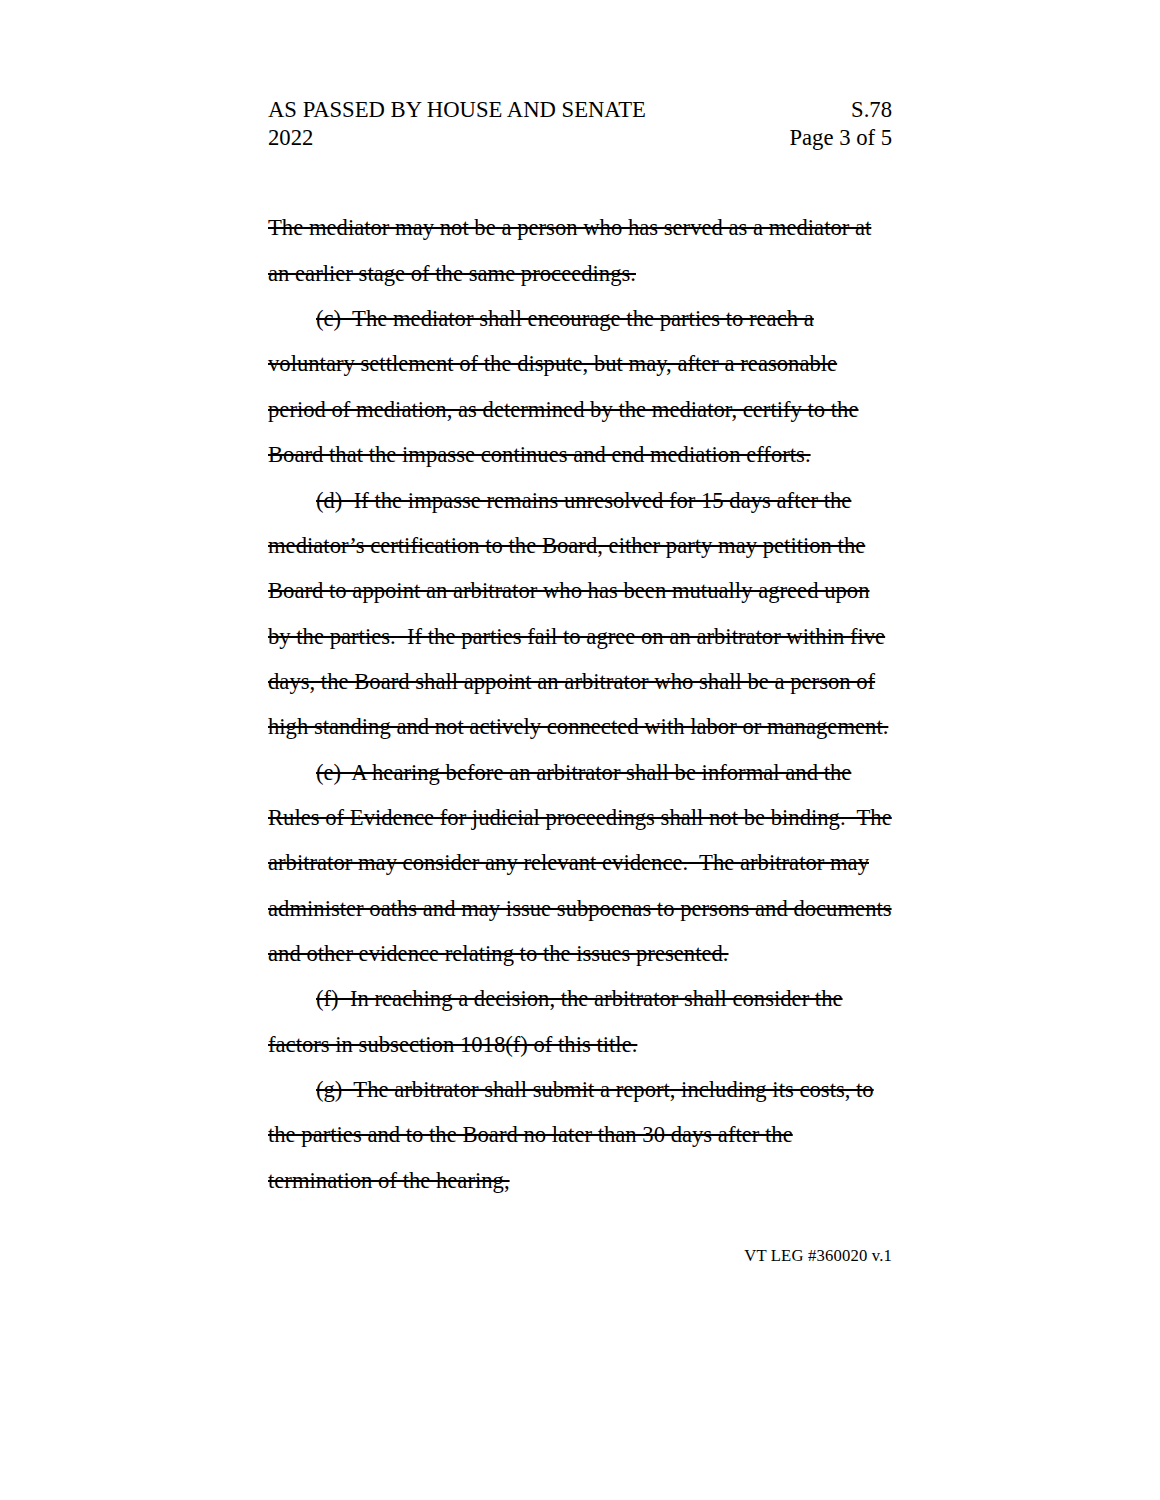AS PASSED BY HOUSE AND SENATE
2022
S.78
Page 3 of 5
The mediator may not be a person who has served as a mediator at an earlier stage of the same proceedings.
(c) The mediator shall encourage the parties to reach a voluntary settlement of the dispute, but may, after a reasonable period of mediation, as determined by the mediator, certify to the Board that the impasse continues and end mediation efforts.
(d) If the impasse remains unresolved for 15 days after the mediator’s certification to the Board, either party may petition the Board to appoint an arbitrator who has been mutually agreed upon by the parties. If the parties fail to agree on an arbitrator within five days, the Board shall appoint an arbitrator who shall be a person of high standing and not actively connected with labor or management.
(e) A hearing before an arbitrator shall be informal and the Rules of Evidence for judicial proceedings shall not be binding. The arbitrator may consider any relevant evidence. The arbitrator may administer oaths and may issue subpoenas to persons and documents and other evidence relating to the issues presented.
(f) In reaching a decision, the arbitrator shall consider the factors in subsection 1018(f) of this title.
(g) The arbitrator shall submit a report, including its costs, to the parties and to the Board no later than 30 days after the termination of the hearing,
VT LEG #360020 v.1